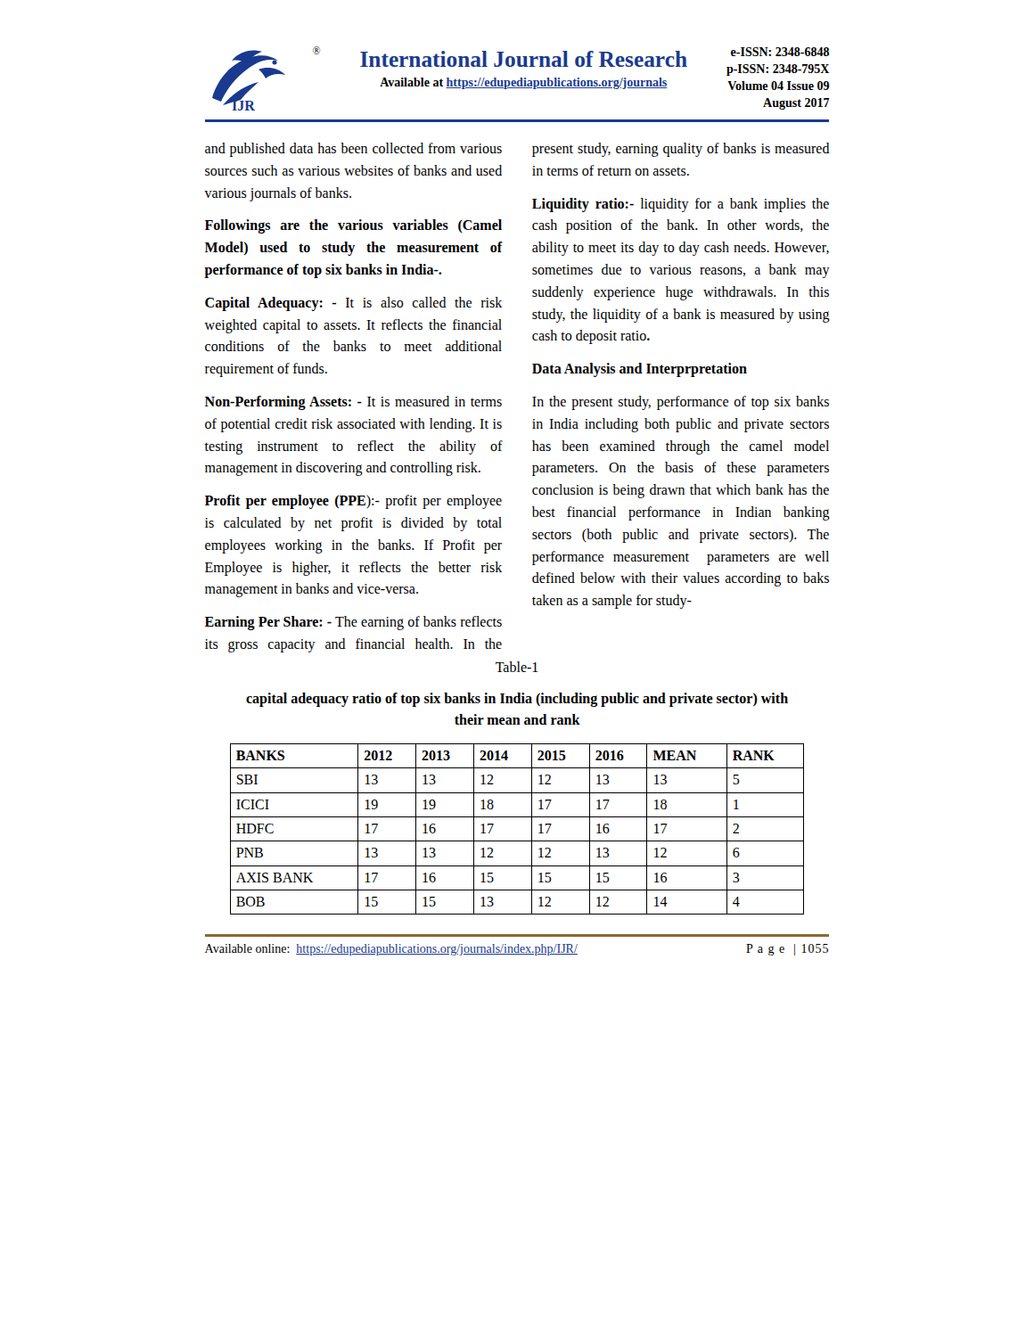® IJR
International Journal of Research
Available at https://edupediapublications.org/journals
e-ISSN: 2348-6848
p-ISSN: 2348-795X
Volume 04 Issue 09
August 2017
and published data has been collected from various sources such as various websites of banks and used various journals of banks.
Followings are the various variables (Camel Model) used to study the measurement of performance of top six banks in India-.
Capital Adequacy: - It is also called the risk weighted capital to assets. It reflects the financial conditions of the banks to meet additional requirement of funds.
Non-Performing Assets: - It is measured in terms of potential credit risk associated with lending. It is testing instrument to reflect the ability of management in discovering and controlling risk.
Profit per employee (PPE):- profit per employee is calculated by net profit is divided by total employees working in the banks. If Profit per Employee is higher, it reflects the better risk management in banks and vice-versa.
Earning Per Share: - The earning of banks reflects its gross capacity and financial health. In the present study, earning quality of banks is measured in terms of return on assets.
Liquidity ratio:- liquidity for a bank implies the cash position of the bank. In other words, the ability to meet its day to day cash needs. However, sometimes due to various reasons, a bank may suddenly experience huge withdrawals. In this study, the liquidity of a bank is measured by using cash to deposit ratio.
Data Analysis and Interprpretation
In the present study, performance of top six banks in India including both public and private sectors has been examined through the camel model parameters. On the basis of these parameters conclusion is being drawn that which bank has the best financial performance in Indian banking sectors (both public and private sectors). The performance measurement parameters are well defined below with their values according to baks taken as a sample for study-
Table-1
capital adequacy ratio of top six banks in India (including public and private sector) with their mean and rank
| BANKS | 2012 | 2013 | 2014 | 2015 | 2016 | MEAN | RANK |
| --- | --- | --- | --- | --- | --- | --- | --- |
| SBI | 13 | 13 | 12 | 12 | 13 | 13 | 5 |
| ICICI | 19 | 19 | 18 | 17 | 17 | 18 | 1 |
| HDFC | 17 | 16 | 17 | 17 | 16 | 17 | 2 |
| PNB | 13 | 13 | 12 | 12 | 13 | 12 | 6 |
| AXIS BANK | 17 | 16 | 15 | 15 | 15 | 16 | 3 |
| BOB | 15 | 15 | 13 | 12 | 12 | 14 | 4 |
Available online: https://edupediapublications.org/journals/index.php/IJR/
P a g e | 1055